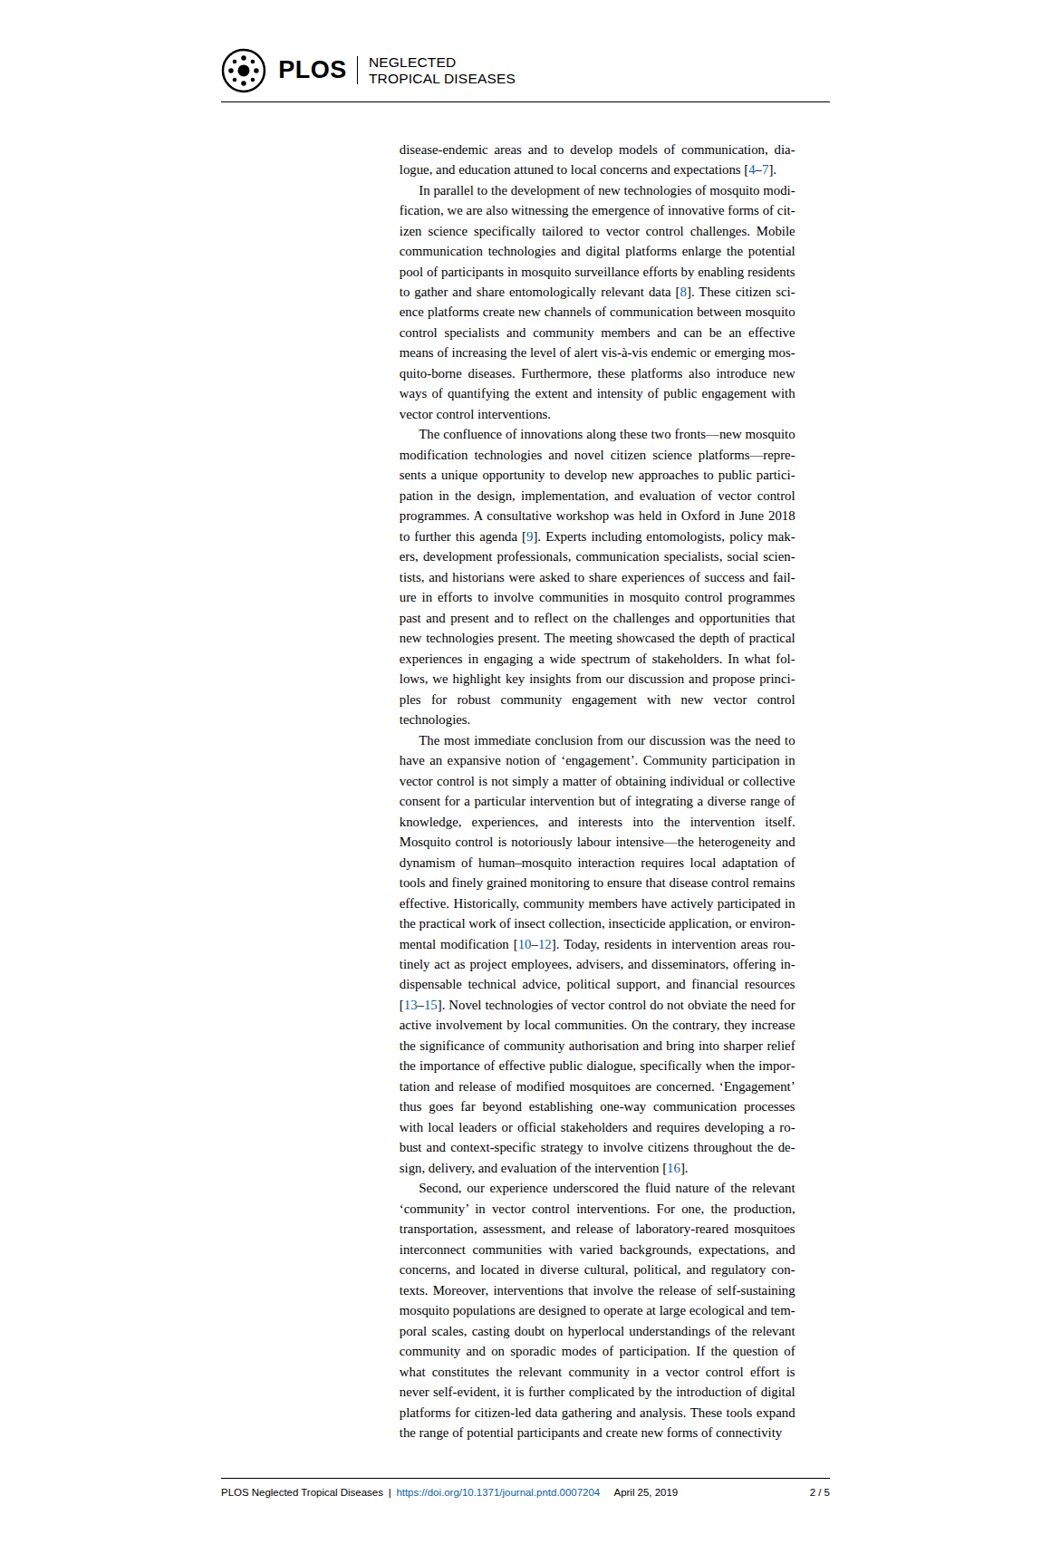PLOS Neglected
Tropical Diseases
disease-endemic areas and to develop models of communication, dialogue, and education attuned to local concerns and expectations [4–7].
In parallel to the development of new technologies of mosquito modification, we are also witnessing the emergence of innovative forms of citizen science specifically tailored to vector control challenges. Mobile communication technologies and digital platforms enlarge the potential pool of participants in mosquito surveillance efforts by enabling residents to gather and share entomologically relevant data [8]. These citizen science platforms create new channels of communication between mosquito control specialists and community members and can be an effective means of increasing the level of alert vis-à-vis endemic or emerging mosquito-borne diseases. Furthermore, these platforms also introduce new ways of quantifying the extent and intensity of public engagement with vector control interventions.
The confluence of innovations along these two fronts—new mosquito modification technologies and novel citizen science platforms—represents a unique opportunity to develop new approaches to public participation in the design, implementation, and evaluation of vector control programmes. A consultative workshop was held in Oxford in June 2018 to further this agenda [9]. Experts including entomologists, policy makers, development professionals, communication specialists, social scientists, and historians were asked to share experiences of success and failure in efforts to involve communities in mosquito control programmes past and present and to reflect on the challenges and opportunities that new technologies present. The meeting showcased the depth of practical experiences in engaging a wide spectrum of stakeholders. In what follows, we highlight key insights from our discussion and propose principles for robust community engagement with new vector control technologies.
The most immediate conclusion from our discussion was the need to have an expansive notion of ‘engagement’. Community participation in vector control is not simply a matter of obtaining individual or collective consent for a particular intervention but of integrating a diverse range of knowledge, experiences, and interests into the intervention itself. Mosquito control is notoriously labour intensive—the heterogeneity and dynamism of human–mosquito interaction requires local adaptation of tools and finely grained monitoring to ensure that disease control remains effective. Historically, community members have actively participated in the practical work of insect collection, insecticide application, or environmental modification [10–12]. Today, residents in intervention areas routinely act as project employees, advisers, and disseminators, offering indispensable technical advice, political support, and financial resources [13–15]. Novel technologies of vector control do not obviate the need for active involvement by local communities. On the contrary, they increase the significance of community authorisation and bring into sharper relief the importance of effective public dialogue, specifically when the importation and release of modified mosquitoes are concerned. ‘Engagement’ thus goes far beyond establishing one-way communication processes with local leaders or official stakeholders and requires developing a robust and context-specific strategy to involve citizens throughout the design, delivery, and evaluation of the intervention [16].
Second, our experience underscored the fluid nature of the relevant ‘community’ in vector control interventions. For one, the production, transportation, assessment, and release of laboratory-reared mosquitoes interconnect communities with varied backgrounds, expectations, and concerns, and located in diverse cultural, political, and regulatory contexts. Moreover, interventions that involve the release of self-sustaining mosquito populations are designed to operate at large ecological and temporal scales, casting doubt on hyperlocal understandings of the relevant community and on sporadic modes of participation. If the question of what constitutes the relevant community in a vector control effort is never self-evident, it is further complicated by the introduction of digital platforms for citizen-led data gathering and analysis. These tools expand the range of potential participants and create new forms of connectivity
PLOS Neglected Tropical Diseases | https://doi.org/10.1371/journal.pntd.0007204 April 25, 2019 2 / 5